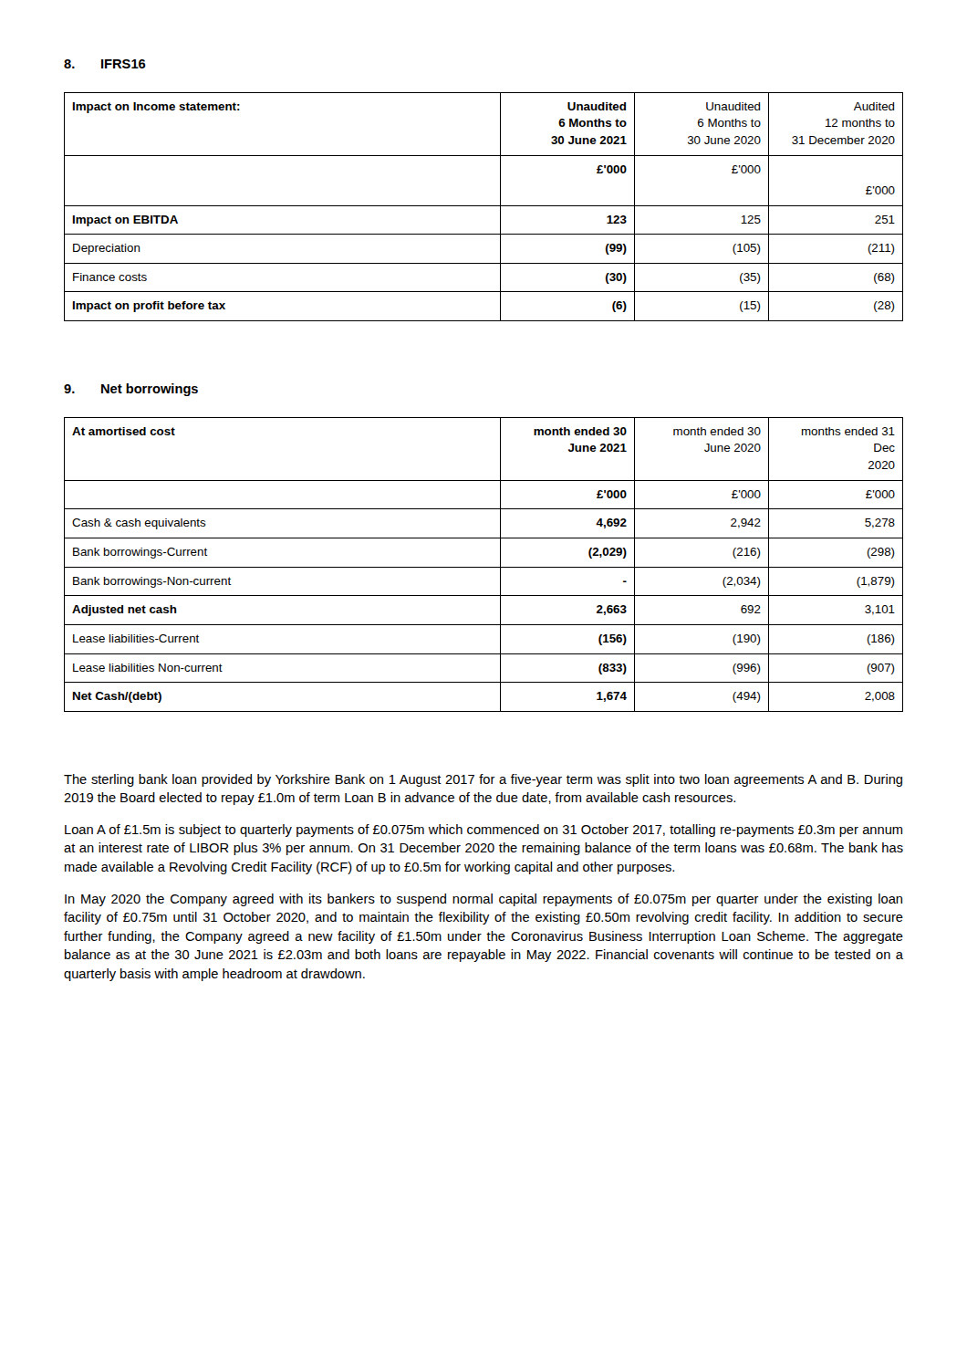8. IFRS16
| Impact on Income statement: | Unaudited 6 Months to 30 June 2021 | Unaudited 6 Months to 30 June 2020 | Audited 12 months to 31 December 2020 |
| --- | --- | --- | --- |
| | £'000 | £'000 | £'000 |
| Impact on EBITDA | 123 | 125 | 251 |
| Depreciation | (99) | (105) | (211) |
| Finance costs | (30) | (35) | (68) |
| Impact on profit before tax | (6) | (15) | (28) |
9. Net borrowings
| At amortised cost | month ended 30 June 2021 | month ended 30 June 2020 | months ended 31 Dec 2020 |
| --- | --- | --- | --- |
| | £'000 | £'000 | £'000 |
| Cash & cash equivalents | 4,692 | 2,942 | 5,278 |
| Bank borrowings-Current | (2,029) | (216) | (298) |
| Bank borrowings-Non-current | - | (2,034) | (1,879) |
| Adjusted net cash | 2,663 | 692 | 3,101 |
| Lease liabilities-Current | (156) | (190) | (186) |
| Lease liabilities Non-current | (833) | (996) | (907) |
| Net Cash/(debt) | 1,674 | (494) | 2,008 |
The sterling bank loan provided by Yorkshire Bank on 1 August 2017 for a five-year term was split into two loan agreements A and B. During 2019 the Board elected to repay £1.0m of term Loan B in advance of the due date, from available cash resources.
Loan A of £1.5m is subject to quarterly payments of £0.075m which commenced on 31 October 2017, totalling re-payments £0.3m per annum at an interest rate of LIBOR plus 3% per annum. On 31 December 2020 the remaining balance of the term loans was £0.68m. The bank has made available a Revolving Credit Facility (RCF) of up to £0.5m for working capital and other purposes.
In May 2020 the Company agreed with its bankers to suspend normal capital repayments of £0.075m per quarter under the existing loan facility of £0.75m until 31 October 2020, and to maintain the flexibility of the existing £0.50m revolving credit facility. In addition to secure further funding, the Company agreed a new facility of £1.50m under the Coronavirus Business Interruption Loan Scheme. The aggregate balance as at the 30 June 2021 is £2.03m and both loans are repayable in May 2022. Financial covenants will continue to be tested on a quarterly basis with ample headroom at drawdown.